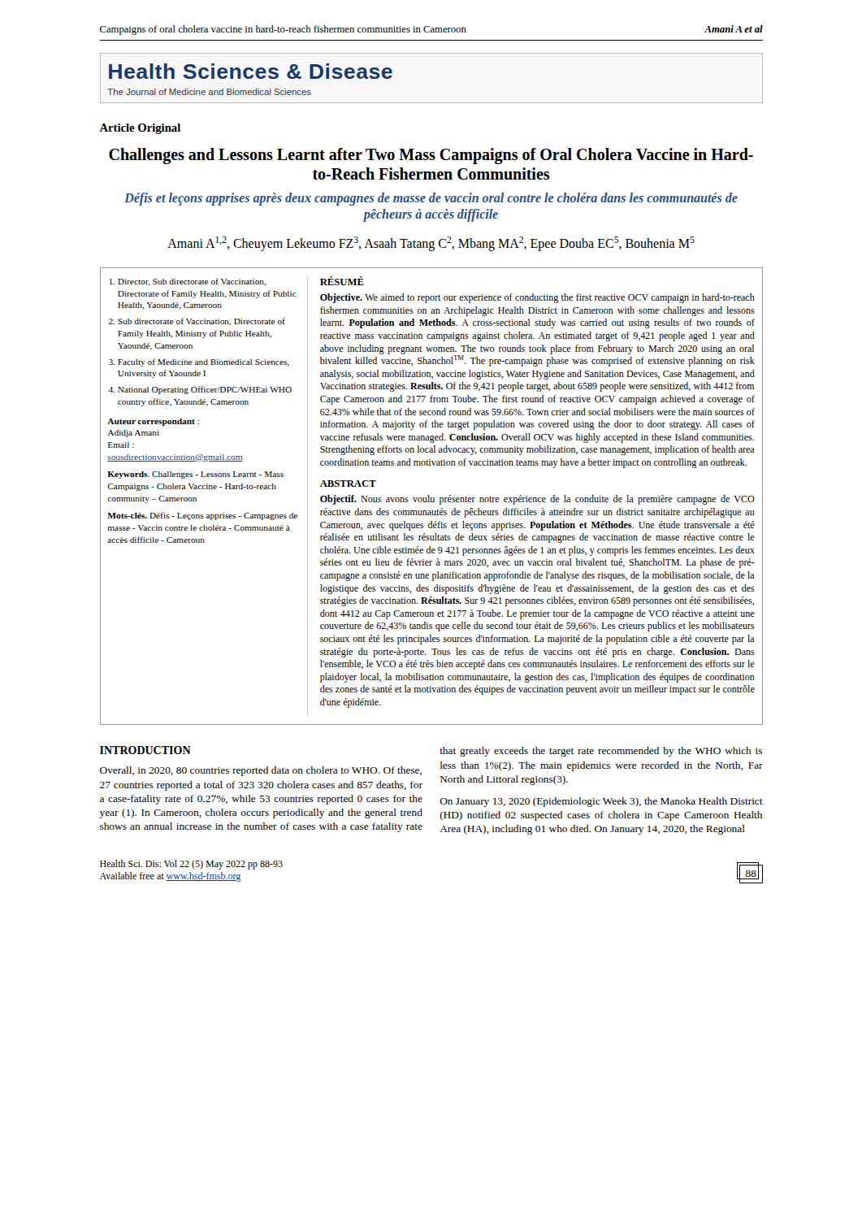Campaigns of oral cholera vaccine in hard-to-reach fishermen communities in Cameroon Amani A et al
Health Sciences & Disease
The Journal of Medicine and Biomedical Sciences
Article Original
Challenges and Lessons Learnt after Two Mass Campaigns of Oral Cholera Vaccine in Hard-to-Reach Fishermen Communities
Défis et leçons apprises après deux campagnes de masse de vaccin oral contre le choléra dans les communautés de pêcheurs à accès difficile
Amani A1,2, Cheuyem Lekeumo FZ3, Asaah Tatang C2, Mbang MA2, Epee Douba EC5, Bouhenia M5
Director, Sub directorate of Vaccination, Directorate of Family Health, Ministry of Public Health, Yaoundé, Cameroon
Sub directorate of Vaccination, Directorate of Family Health, Ministry of Public Health, Yaoundé, Cameroon
Faculty of Medicine and Biomedical Sciences, University of Yaounde I
National Operating Officer/DPC/WHEai WHO country office, Yaoundé, Cameroon
Auteur correspondant :
Adidja Amani
Email :
sousdirectionvaccintion@gmail.com
Keywords. Challenges - Lessons Learnt - Mass Campaigns - Cholera Vaccine - Hard-to-reach community – Cameroon
Mots-clés. Défis - Leçons apprises - Campagnes de masse - Vaccin contre le choléra - Communauté à accès difficile - Cameroun
RÉSUMÉ
Objective. We aimed to report our experience of conducting the first reactive OCV campaign in hard-to-reach fishermen communities on an Archipelagic Health District in Cameroon with some challenges and lessons learnt. Population and Methods. A cross-sectional study was carried out using results of two rounds of reactive mass vaccination campaigns against cholera. An estimated target of 9,421 people aged 1 year and above including pregnant women. The two rounds took place from February to March 2020 using an oral bivalent killed vaccine, ShancholTM. The pre-campaign phase was comprised of extensive planning on risk analysis, social mobilization, vaccine logistics, Water Hygiene and Sanitation Devices, Case Management, and Vaccination strategies. Results. Of the 9,421 people target, about 6589 people were sensitized, with 4412 from Cape Cameroon and 2177 from Toube. The first round of reactive OCV campaign achieved a coverage of 62.43% while that of the second round was 59.66%. Town crier and social mobilisers were the main sources of information. A majority of the target population was covered using the door to door strategy. All cases of vaccine refusals were managed. Conclusion. Overall OCV was highly accepted in these Island communities. Strengthening efforts on local advocacy, community mobilization, case management, implication of health area coordination teams and motivation of vaccination teams may have a better impact on controlling an outbreak.
ABSTRACT
Objectif. Nous avons voulu présenter notre expérience de la conduite de la première campagne de VCO réactive dans des communautés de pêcheurs difficiles à atteindre sur un district sanitaire archipélagique au Cameroun, avec quelques défis et leçons apprises. Population et Méthodes. Une étude transversale a été réalisée en utilisant les résultats de deux séries de campagnes de vaccination de masse réactive contre le choléra. Une cible estimée de 9 421 personnes âgées de 1 an et plus, y compris les femmes enceintes. Les deux séries ont eu lieu de février à mars 2020, avec un vaccin oral bivalent tué, ShancholTM. La phase de pré-campagne a consisté en une planification approfondie de l'analyse des risques, de la mobilisation sociale, de la logistique des vaccins, des dispositifs d'hygiène de l'eau et d'assainissement, de la gestion des cas et des stratégies de vaccination. Résultats. Sur 9 421 personnes ciblées, environ 6589 personnes ont été sensibilisées, dont 4412 au Cap Cameroun et 2177 à Toube. Le premier tour de la campagne de VCO réactive a atteint une couverture de 62,43% tandis que celle du second tour était de 59,66%. Les crieurs publics et les mobilisateurs sociaux ont été les principales sources d'information. La majorité de la population cible a été couverte par la stratégie du porte-à-porte. Tous les cas de refus de vaccins ont été pris en charge. Conclusion. Dans l'ensemble, le VCO a été très bien accepté dans ces communautés insulaires. Le renforcement des efforts sur le plaidoyer local, la mobilisation communautaire, la gestion des cas, l'implication des équipes de coordination des zones de santé et la motivation des équipes de vaccination peuvent avoir un meilleur impact sur le contrôle d'une épidémie.
INTRODUCTION
Overall, in 2020, 80 countries reported data on cholera to WHO. Of these, 27 countries reported a total of 323 320 cholera cases and 857 deaths, for a case-fatality rate of 0.27%, while 53 countries reported 0 cases for the year (1). In Cameroon, cholera occurs periodically and the general trend shows an annual increase in the number of cases with a case fatality rate that greatly exceeds the target rate recommended by the WHO which is less than 1%(2). The main epidemics were recorded in the North, Far North and Littoral regions(3).
On January 13, 2020 (Epidemiologic Week 3), the Manoka Health District (HD) notified 02 suspected cases of cholera in Cape Cameroon Health Area (HA), including 01 who died. On January 14, 2020, the Regional
Health Sci. Dis: Vol 22 (5) May 2022 pp 88-93
Available free at www.hsd-fmsb.org
88